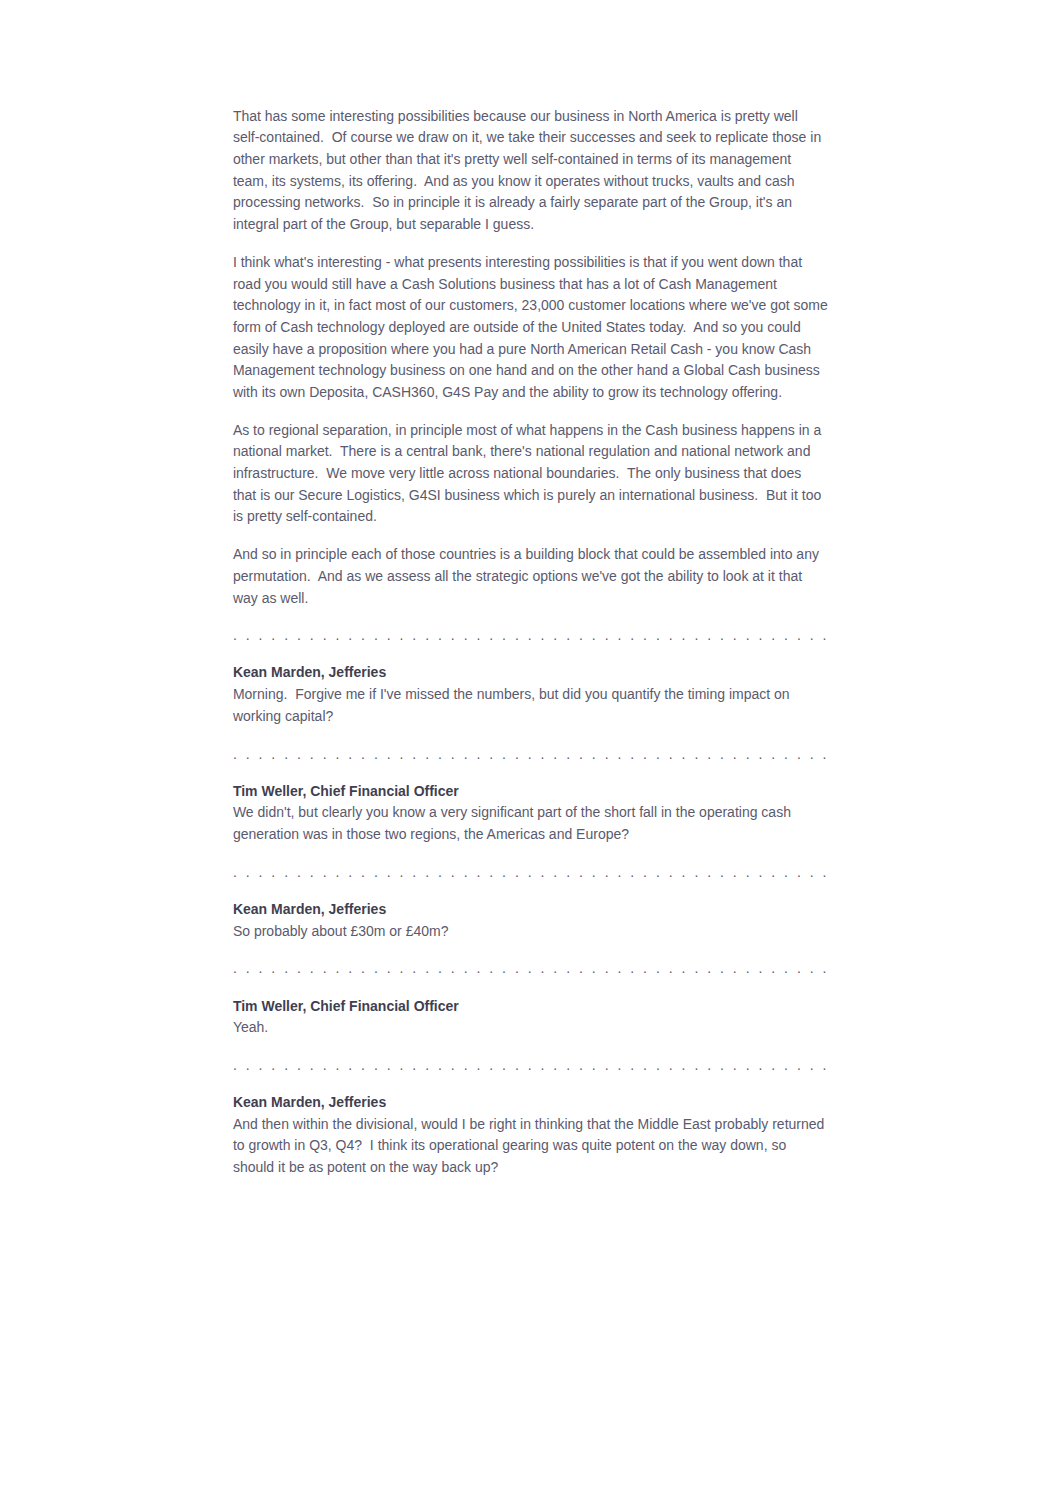That has some interesting possibilities because our business in North America is pretty well self-contained. Of course we draw on it, we take their successes and seek to replicate those in other markets, but other than that it's pretty well self-contained in terms of its management team, its systems, its offering. And as you know it operates without trucks, vaults and cash processing networks. So in principle it is already a fairly separate part of the Group, it's an integral part of the Group, but separable I guess.
I think what's interesting - what presents interesting possibilities is that if you went down that road you would still have a Cash Solutions business that has a lot of Cash Management technology in it, in fact most of our customers, 23,000 customer locations where we've got some form of Cash technology deployed are outside of the United States today. And so you could easily have a proposition where you had a pure North American Retail Cash - you know Cash Management technology business on one hand and on the other hand a Global Cash business with its own Deposita, CASH360, G4S Pay and the ability to grow its technology offering.
As to regional separation, in principle most of what happens in the Cash business happens in a national market. There is a central bank, there's national regulation and national network and infrastructure. We move very little across national boundaries. The only business that does that is our Secure Logistics, G4SI business which is purely an international business. But it too is pretty self-contained.
And so in principle each of those countries is a building block that could be assembled into any permutation. And as we assess all the strategic options we've got the ability to look at it that way as well.
. . . . . . . . . . . . . . . . . . . . . . . . . . . . . . . . . . . . . . . . . . . . . . . . . . . . . . . . . . . . . . . .
Kean Marden, Jefferies
Morning. Forgive me if I've missed the numbers, but did you quantify the timing impact on working capital?
. . . . . . . . . . . . . . . . . . . . . . . . . . . . . . . . . . . . . . . . . . . . . . . . . . . . . . . . . . . . . . . .
Tim Weller, Chief Financial Officer
We didn't, but clearly you know a very significant part of the short fall in the operating cash generation was in those two regions, the Americas and Europe?
. . . . . . . . . . . . . . . . . . . . . . . . . . . . . . . . . . . . . . . . . . . . . . . . . . . . . . . . . . . . . . . .
Kean Marden, Jefferies
So probably about £30m or £40m?
. . . . . . . . . . . . . . . . . . . . . . . . . . . . . . . . . . . . . . . . . . . . . . . . . . . . . . . . . . . . . . . .
Tim Weller, Chief Financial Officer
Yeah.
. . . . . . . . . . . . . . . . . . . . . . . . . . . . . . . . . . . . . . . . . . . . . . . . . . . . . . . . . . . . . . . .
Kean Marden, Jefferies
And then within the divisional, would I be right in thinking that the Middle East probably returned to growth in Q3, Q4? I think its operational gearing was quite potent on the way down, so should it be as potent on the way back up?